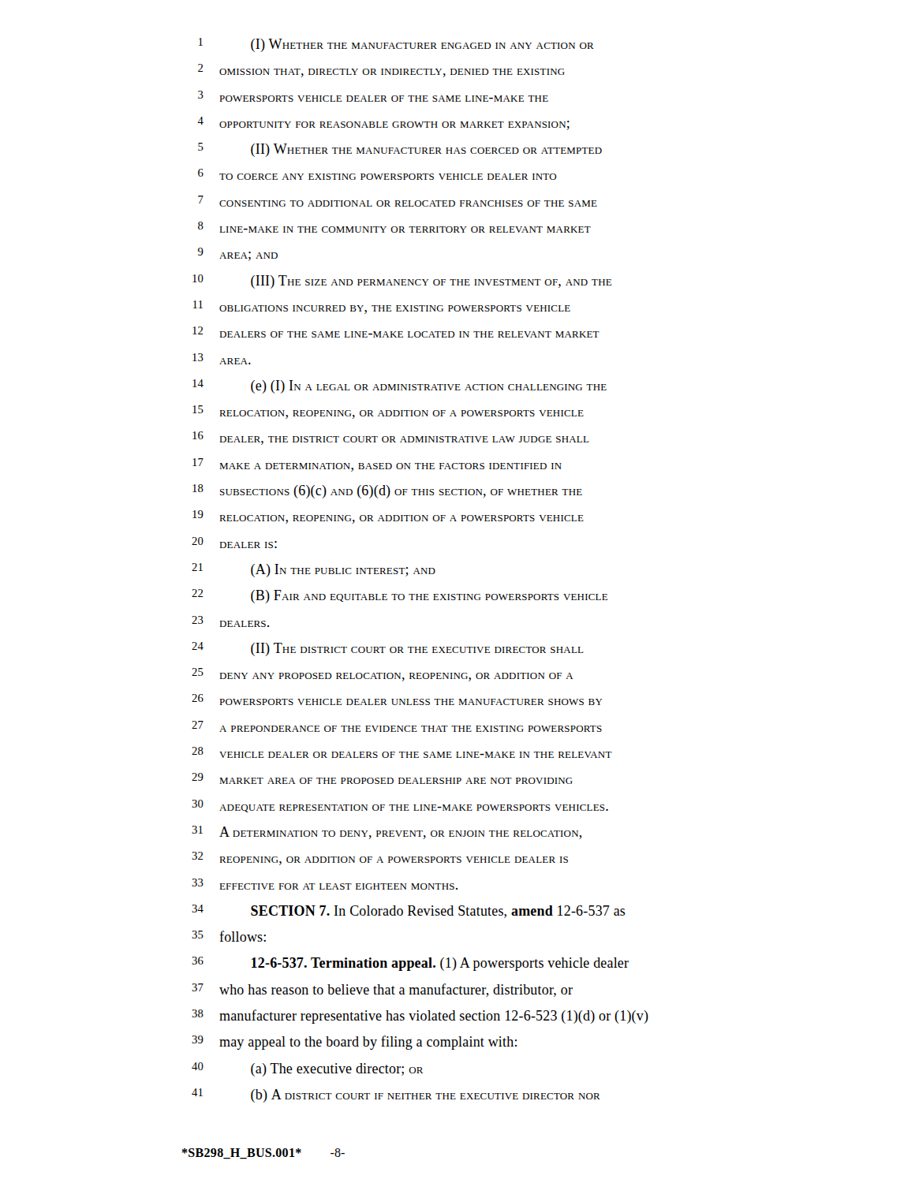(I) Whether the manufacturer engaged in any action or
omission that, directly or indirectly, denied the existing
powersports vehicle dealer of the same line-make the
opportunity for reasonable growth or market expansion;
(II) Whether the manufacturer has coerced or attempted
to coerce any existing powersports vehicle dealer into
consenting to additional or relocated franchises of the same
line-make in the community or territory or relevant market
area; and
(III) The size and permanency of the investment of, and the
obligations incurred by, the existing powersports vehicle
dealers of the same line-make located in the relevant market
area.
(e) (I) In a legal or administrative action challenging the
relocation, reopening, or addition of a powersports vehicle
dealer, the district court or administrative law judge shall
make a determination, based on the factors identified in
subsections (6)(c) and (6)(d) of this section, of whether the
relocation, reopening, or addition of a powersports vehicle
dealer is:
(A) In the public interest; and
(B) Fair and equitable to the existing powersports vehicle
dealers.
(II) The district court or the executive director shall
deny any proposed relocation, reopening, or addition of a
powersports vehicle dealer unless the manufacturer shows by
a preponderance of the evidence that the existing powersports
vehicle dealer or dealers of the same line-make in the relevant
market area of the proposed dealership are not providing
adequate representation of the line-make powersports vehicles.
A determination to deny, prevent, or enjoin the relocation,
reopening, or addition of a powersports vehicle dealer is
effective for at least eighteen months.
SECTION 7. In Colorado Revised Statutes, amend 12-6-537 as
follows:
12-6-537. Termination appeal. (1) A powersports vehicle dealer
who has reason to believe that a manufacturer, distributor, or
manufacturer representative has violated section 12-6-523 (1)(d) or (1)(v)
may appeal to the board by filing a complaint with:
(a) The executive director; or
(b) A district court if neither the executive director nor
*SB298_H_BUS.001* -8-